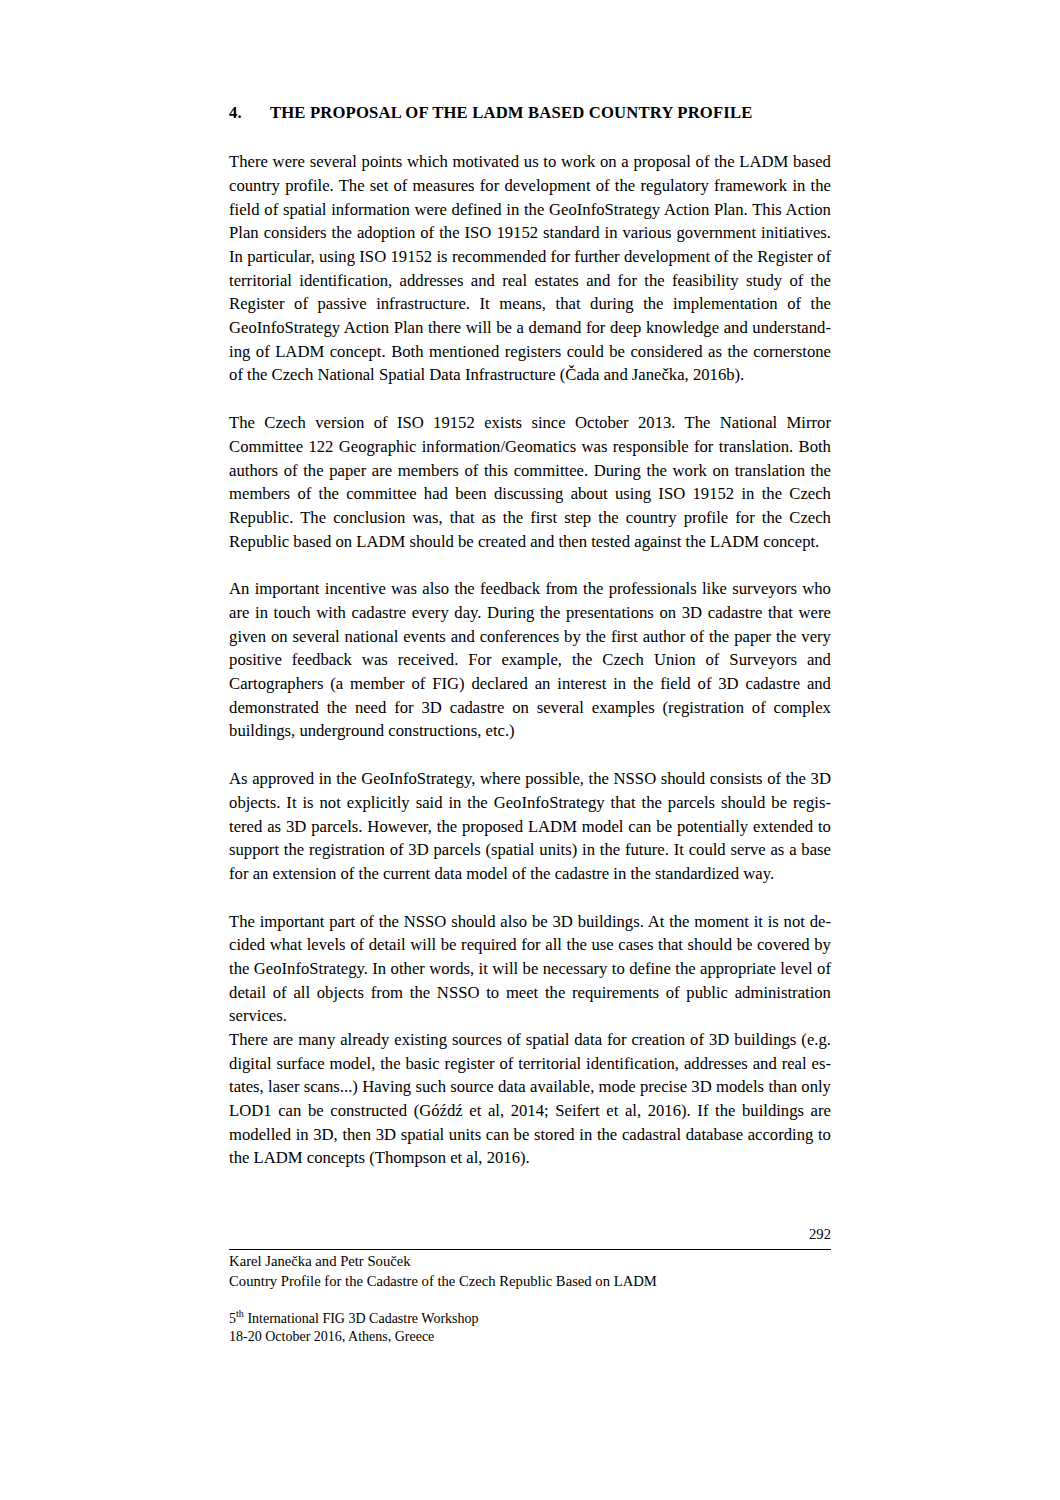4. THE PROPOSAL OF THE LADM BASED COUNTRY PROFILE
There were several points which motivated us to work on a proposal of the LADM based country profile. The set of measures for development of the regulatory framework in the field of spatial information were defined in the GeoInfoStrategy Action Plan. This Action Plan considers the adoption of the ISO 19152 standard in various government initiatives. In particular, using ISO 19152 is recommended for further development of the Register of territorial identification, addresses and real estates and for the feasibility study of the Register of passive infrastructure. It means, that during the implementation of the GeoInfoStrategy Action Plan there will be a demand for deep knowledge and understanding of LADM concept. Both mentioned registers could be considered as the cornerstone of the Czech National Spatial Data Infrastructure (Čada and Janečka, 2016b).
The Czech version of ISO 19152 exists since October 2013. The National Mirror Committee 122 Geographic information/Geomatics was responsible for translation. Both authors of the paper are members of this committee. During the work on translation the members of the committee had been discussing about using ISO 19152 in the Czech Republic. The conclusion was, that as the first step the country profile for the Czech Republic based on LADM should be created and then tested against the LADM concept.
An important incentive was also the feedback from the professionals like surveyors who are in touch with cadastre every day. During the presentations on 3D cadastre that were given on several national events and conferences by the first author of the paper the very positive feedback was received. For example, the Czech Union of Surveyors and Cartographers (a member of FIG) declared an interest in the field of 3D cadastre and demonstrated the need for 3D cadastre on several examples (registration of complex buildings, underground constructions, etc.)
As approved in the GeoInfoStrategy, where possible, the NSSO should consists of the 3D objects. It is not explicitly said in the GeoInfoStrategy that the parcels should be registered as 3D parcels. However, the proposed LADM model can be potentially extended to support the registration of 3D parcels (spatial units) in the future. It could serve as a base for an extension of the current data model of the cadastre in the standardized way.
The important part of the NSSO should also be 3D buildings. At the moment it is not decided what levels of detail will be required for all the use cases that should be covered by the GeoInfoStrategy. In other words, it will be necessary to define the appropriate level of detail of all objects from the NSSO to meet the requirements of public administration services.
There are many already existing sources of spatial data for creation of 3D buildings (e.g. digital surface model, the basic register of territorial identification, addresses and real estates, laser scans...) Having such source data available, mode precise 3D models than only LOD1 can be constructed (Góźdź et al, 2014; Seifert et al, 2016). If the buildings are modelled in 3D, then 3D spatial units can be stored in the cadastral database according to the LADM concepts (Thompson et al, 2016).
292
Karel Janečka and Petr Souček
Country Profile for the Cadastre of the Czech Republic Based on LADM
5th International FIG 3D Cadastre Workshop
18-20 October 2016, Athens, Greece